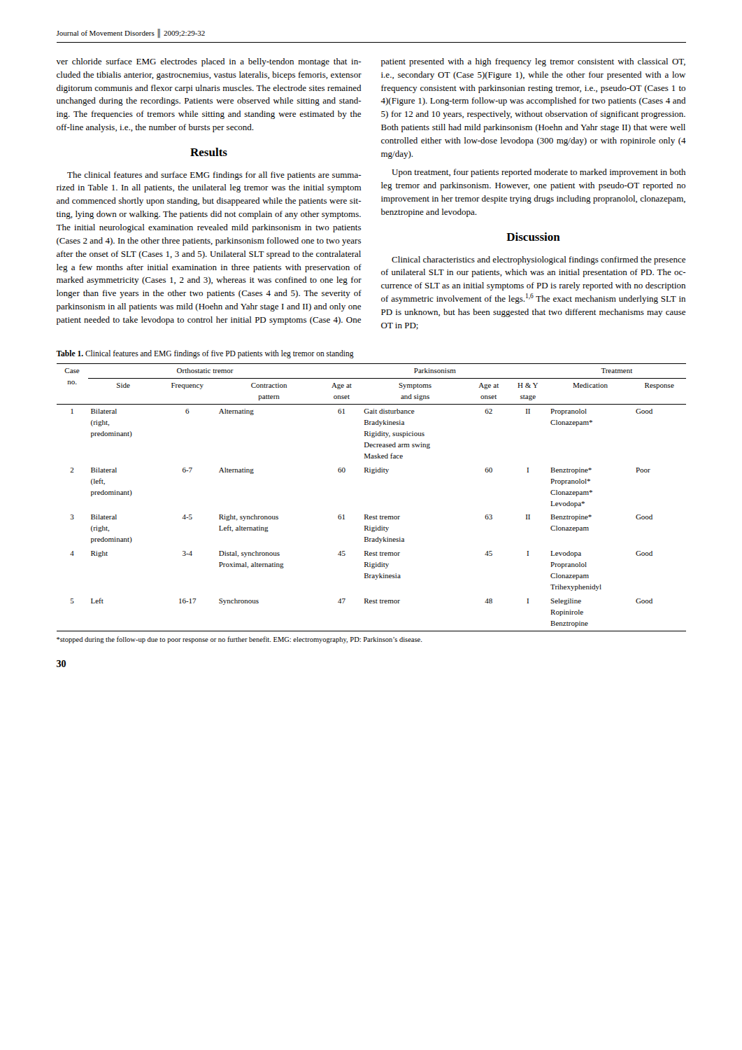Journal of Movement Disorders ║ 2009;2:29-32
ver chloride surface EMG electrodes placed in a belly-tendon montage that included the tibialis anterior, gastrocnemius, vastus lateralis, biceps femoris, extensor digitorum communis and flexor carpi ulnaris muscles. The electrode sites remained unchanged during the recordings. Patients were observed while sitting and standing. The frequencies of tremors while sitting and standing were estimated by the off-line analysis, i.e., the number of bursts per second.
Results
The clinical features and surface EMG findings for all five patients are summarized in Table 1. In all patients, the unilateral leg tremor was the initial symptom and commenced shortly upon standing, but disappeared while the patients were sitting, lying down or walking. The patients did not complain of any other symptoms. The initial neurological examination revealed mild parkinsonism in two patients (Cases 2 and 4). In the other three patients, parkinsonism followed one to two years after the onset of SLT (Cases 1, 3 and 5). Unilateral SLT spread to the contralateral leg a few months after initial examination in three patients with preservation of marked asymmetricity (Cases 1, 2 and 3), whereas it was confined to one leg for longer than five years in the other two patients (Cases 4 and 5). The severity of parkinsonism in all patients was mild (Hoehn and Yahr stage I and II) and only one patient needed to take levodopa to control her initial PD symptoms (Case 4). One patient presented with a high frequency leg tremor consistent with classical OT, i.e., secondary OT (Case 5)(Figure 1), while the other four presented with a low frequency consistent with parkinsonian resting tremor, i.e., pseudo-OT (Cases 1 to 4)(Figure 1). Long-term follow-up was accomplished for two patients (Cases 4 and 5) for 12 and 10 years, respectively, without observation of significant progression. Both patients still had mild parkinsonism (Hoehn and Yahr stage II) that were well controlled either with low-dose levodopa (300 mg/day) or with ropinirole only (4 mg/day).
Upon treatment, four patients reported moderate to marked improvement in both leg tremor and parkinsonism. However, one patient with pseudo-OT reported no improvement in her tremor despite trying drugs including propranolol, clonazepam, benztropine and levodopa.
Discussion
Clinical characteristics and electrophysiological findings confirmed the presence of unilateral SLT in our patients, which was an initial presentation of PD. The occurrence of SLT as an initial symptoms of PD is rarely reported with no description of asymmetric involvement of the legs.1,6 The exact mechanism underlying SLT in PD is unknown, but has been suggested that two different mechanisms may cause OT in PD;
Table 1. Clinical features and EMG findings of five PD patients with leg tremor on standing
| Case no. | Orthostatic tremor | Parkinsonism | Treatment |
| --- | --- | --- | --- |
| Side | Frequency | Contraction pattern | Age at onset | Symptoms and signs | Age at onset | H & Y stage | Medication | Response |
| 1 | Bilateral (right, predominant) | 6 | Alternating | 61 | Gait disturbance Bradykinesia Rigidity, suspicious Decreased arm swing Masked face | 62 | II | Propranolol Clonazepam* | Good |
| 2 | Bilateral (left, predominant) | 6-7 | Alternating | 60 | Rigidity | 60 | I | Benztropine* Propranolol* Clonazepam* Levodopa* | Poor |
| 3 | Bilateral (right, predominant) | 4-5 | Right, synchronous Left, alternating | 61 | Rest tremor Rigidity Bradykinesia | 63 | II | Benztropine* Clonazepam | Good |
| 4 | Right | 3-4 | Distal, synchronous Proximal, alternating | 45 | Rest tremor Rigidity Braykinesia | 45 | I | Levodopa Propranolol Clonazepam Trihexyphenidyl | Good |
| 5 | Left | 16-17 | Synchronous | 47 | Rest tremor | 48 | I | Selegiline Ropinirole Benztropine | Good |
*stopped during the follow-up due to poor response or no further benefit. EMG: electromyography, PD: Parkinson’s disease.
30